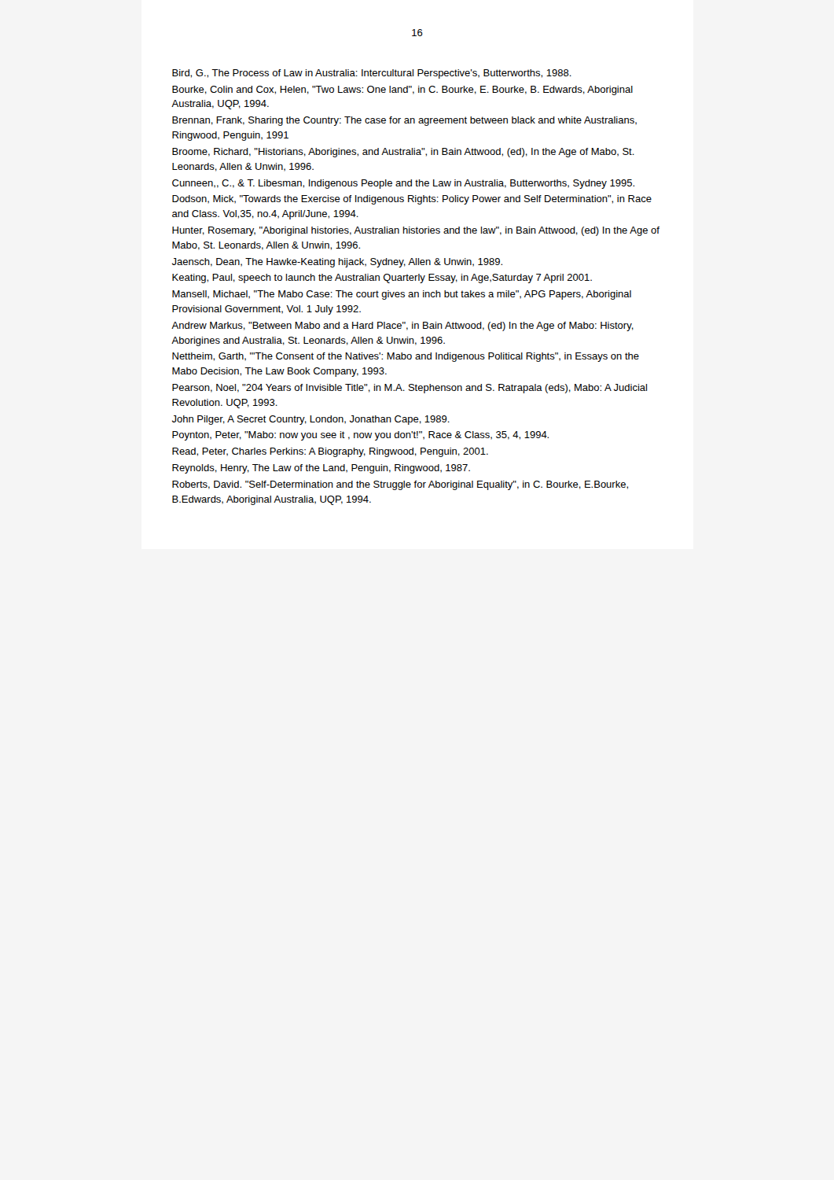16
Bird, G., The Process of Law in Australia: Intercultural Perspective's, Butterworths, 1988.
Bourke, Colin and Cox, Helen, "Two Laws: One land", in C. Bourke, E. Bourke, B. Edwards, Aboriginal Australia, UQP, 1994.
Brennan, Frank, Sharing the Country: The case for an agreement between black and white Australians, Ringwood, Penguin, 1991
Broome, Richard, "Historians, Aborigines, and Australia", in Bain Attwood, (ed), In the Age of Mabo, St. Leonards, Allen & Unwin, 1996.
Cunneen,, C., & T. Libesman, Indigenous People and the Law in Australia, Butterworths, Sydney 1995.
Dodson, Mick, "Towards the Exercise of Indigenous Rights: Policy Power and Self Determination", in Race and Class. Vol,35, no.4, April/June, 1994.
Hunter, Rosemary, "Aboriginal histories, Australian histories and the law", in Bain Attwood, (ed) In the Age of Mabo, St. Leonards, Allen & Unwin, 1996.
Jaensch, Dean, The Hawke-Keating hijack, Sydney, Allen & Unwin, 1989.
Keating, Paul, speech to launch the Australian Quarterly Essay, in Age,Saturday 7 April 2001.
Mansell, Michael, "The Mabo Case: The court gives an inch but takes a mile", APG Papers, Aboriginal Provisional Government, Vol. 1 July 1992.
Andrew Markus, "Between Mabo and a Hard Place", in Bain Attwood, (ed) In the Age of Mabo: History, Aborigines and Australia, St. Leonards, Allen & Unwin, 1996.
Nettheim, Garth, "'The Consent of the Natives': Mabo and Indigenous Political Rights", in Essays on the Mabo Decision, The Law Book Company, 1993.
Pearson, Noel, "204 Years of Invisible Title", in M.A. Stephenson and S. Ratrapala (eds), Mabo: A Judicial Revolution. UQP, 1993.
John Pilger, A Secret Country, London, Jonathan Cape, 1989.
Poynton, Peter, "Mabo: now you see it , now you don't!", Race & Class, 35, 4, 1994.
Read, Peter, Charles Perkins: A Biography, Ringwood, Penguin, 2001.
Reynolds, Henry, The Law of the Land, Penguin, Ringwood, 1987.
Roberts, David. "Self-Determination and the Struggle for Aboriginal Equality", in C. Bourke, E.Bourke, B.Edwards, Aboriginal Australia, UQP, 1994.